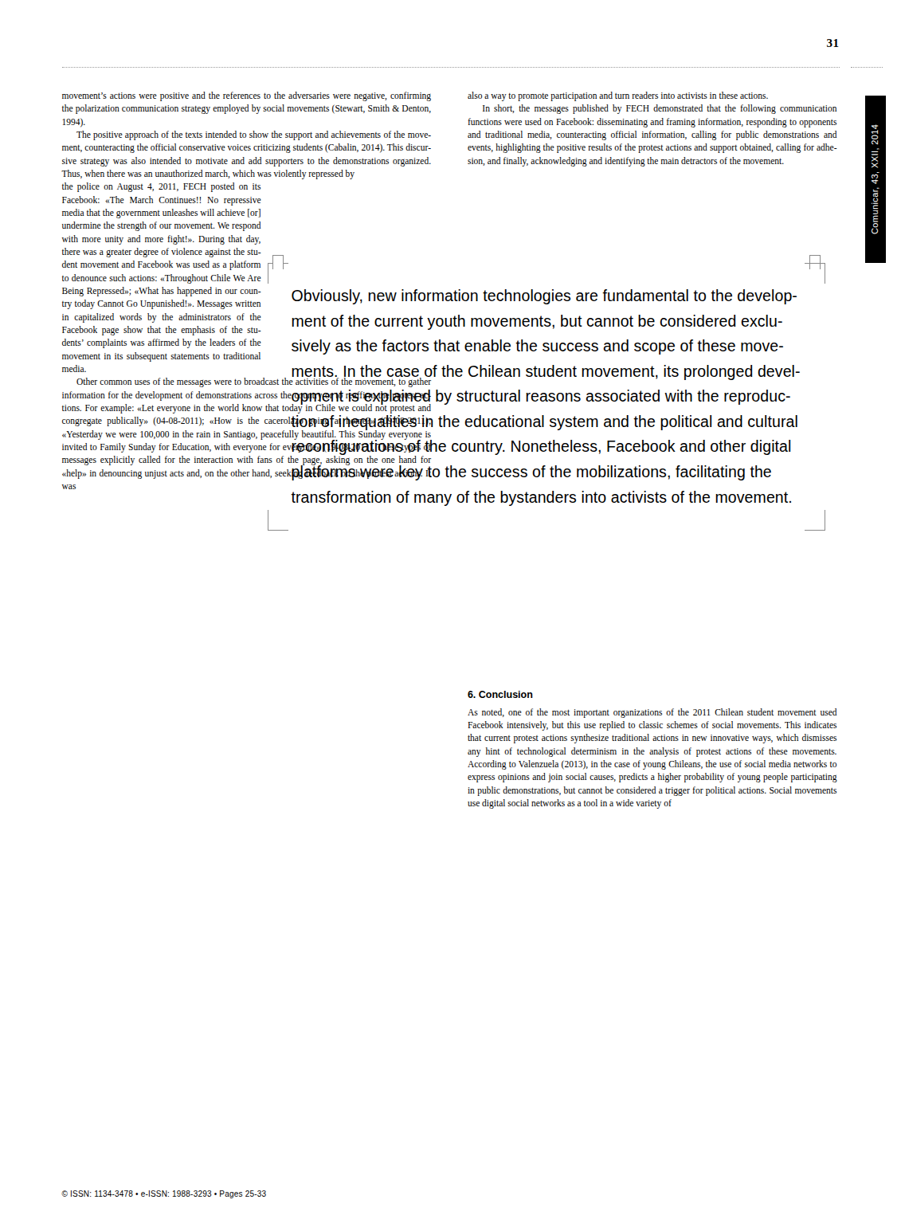31
Comunicar, 43, XXII, 2014
Obviously, new information technologies are fundamental to the development of the current youth movements, but cannot be considered exclusively as the factors that enable the success and scope of these movements. In the case of the Chilean student movement, its prolonged development is explained by structural reasons associated with the reproduction of inequalities in the educational system and the political and cultural reconfigurations of the country. Nonetheless, Facebook and other digital platforms were key to the success of the mobilizations, facilitating the transformation of many of the bystanders into activists of the movement.
movement’s actions were positive and the references to the adversaries were negative, confirming the polarization communication strategy employed by social movements (Stewart, Smith & Denton, 1994).
The positive approach of the texts intended to show the support and achievements of the movement, counteracting the official conservative voices criticizing students (Cabalin, 2014). This discursive strategy was also intended to motivate and add supporters to the demonstrations organized. Thus, when there was an unauthorized march, which was violently repressed by
the police on August 4, 2011, FECH posted on its Facebook: «The March Continues!! No repressive media that the government unleashes will achieve [or] undermine the strength of our movement. We respond with more unity and more fight!». During that day, there was a greater degree of violence against the student movement and Facebook was used as a platform to denounce such actions: «Throughout Chile We Are Being Repressed»; «What has happened in our country today Cannot Go Unpunished!». Messages written in capitalized words by the administrators of the Facebook page show that the emphasis of the students’ complaints was affirmed by the leaders of the movement in its subsequent statements to traditional media.
Other common uses of the messages were to broadcast the activities of the movement, to gather information for the development of demonstrations across the country or to reaffirm the protest actions. For example: «Let everyone in the world know that today in Chile we could not protest and congregate publically» (04-08-2011); «How is the cacerolazo going at home?» (09-08-2011); «Yesterday we were 100,000 in the rain in Santiago, peacefully beautiful. This Sunday everyone is invited to Family Sunday for Education, with everyone for everyone» (19-08-2011). These types of messages explicitly called for the interaction with fans of the page, asking on the one hand for «help» in denouncing unjust acts and, on the other hand, seeking feedback on the protest actions. It was
also a way to promote participation and turn readers into activists in these actions.
In short, the messages published by FECH demonstrated that the following communication functions were used on Facebook: disseminating and framing information, responding to opponents and traditional media, counteracting official information, calling for public demonstrations and events, highlighting the positive results of the protest actions and support obtained, calling for adhesion, and finally, acknowledging and identifying the main detractors of the movement.
6. Conclusion
As noted, one of the most important organizations of the 2011 Chilean student movement used Facebook intensively, but this use replied to classic schemes of social movements. This indicates that current protest actions synthesize traditional actions in new innovative ways, which dismisses any hint of technological determinism in the analysis of protest actions of these movements. According to Valenzuela (2013), in the case of young Chileans, the use of social media networks to express opinions and join social causes, predicts a higher probability of young people participating in public demonstrations, but cannot be considered a trigger for political actions. Social movements use digital social networks as a tool in a wide variety of
© ISSN: 1134-3478 • e-ISSN: 1988-3293 • Pages 25-33